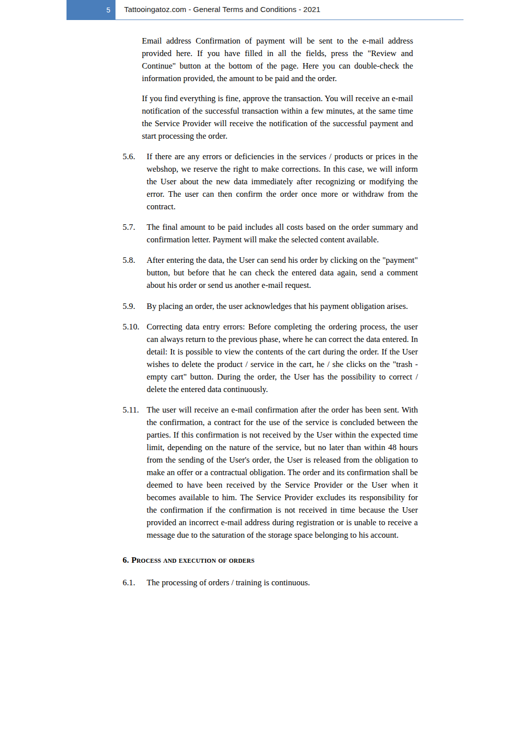5
Tattooingatoz.com - General Terms and Conditions - 2021
Email address Confirmation of payment will be sent to the e-mail address provided here. If you have filled in all the fields, press the "Review and Continue" button at the bottom of the page. Here you can double-check the information provided, the amount to be paid and the order.
If you find everything is fine, approve the transaction. You will receive an e-mail notification of the successful transaction within a few minutes, at the same time the Service Provider will receive the notification of the successful payment and start processing the order.
5.6.
If there are any errors or deficiencies in the services / products or prices in the webshop, we reserve the right to make corrections. In this case, we will inform the User about the new data immediately after recognizing or modifying the error. The user can then confirm the order once more or withdraw from the contract.
5.7.
The final amount to be paid includes all costs based on the order summary and confirmation letter. Payment will make the selected content available.
5.8.
After entering the data, the User can send his order by clicking on the "payment" button, but before that he can check the entered data again, send a comment about his order or send us another e-mail request.
5.9.
By placing an order, the user acknowledges that his payment obligation arises.
5.10.
Correcting data entry errors: Before completing the ordering process, the user can always return to the previous phase, where he can correct the data entered. In detail: It is possible to view the contents of the cart during the order. If the User wishes to delete the product / service in the cart, he / she clicks on the "trash - empty cart" button. During the order, the User has the possibility to correct / delete the entered data continuously.
5.11.
The user will receive an e-mail confirmation after the order has been sent. With the confirmation, a contract for the use of the service is concluded between the parties. If this confirmation is not received by the User within the expected time limit, depending on the nature of the service, but no later than within 48 hours from the sending of the User's order, the User is released from the obligation to make an offer or a contractual obligation. The order and its confirmation shall be deemed to have been received by the Service Provider or the User when it becomes available to him. The Service Provider excludes its responsibility for the confirmation if the confirmation is not received in time because the User provided an incorrect e-mail address during registration or is unable to receive a message due to the saturation of the storage space belonging to his account.
6.
Process and execution of orders
6.1.
The processing of orders / training is continuous.